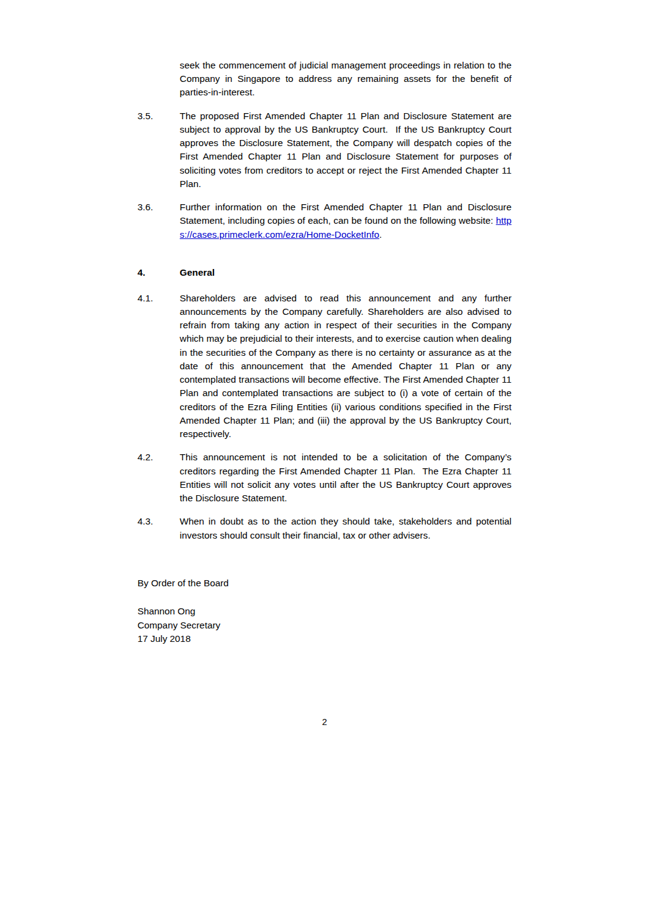seek the commencement of judicial management proceedings in relation to the Company in Singapore to address any remaining assets for the benefit of parties-in-interest.
3.5.
The proposed First Amended Chapter 11 Plan and Disclosure Statement are subject to approval by the US Bankruptcy Court. If the US Bankruptcy Court approves the Disclosure Statement, the Company will despatch copies of the First Amended Chapter 11 Plan and Disclosure Statement for purposes of soliciting votes from creditors to accept or reject the First Amended Chapter 11 Plan.
3.6.
Further information on the First Amended Chapter 11 Plan and Disclosure Statement, including copies of each, can be found on the following website: https://cases.primeclerk.com/ezra/Home-DocketInfo.
4.
General
4.1.
Shareholders are advised to read this announcement and any further announcements by the Company carefully. Shareholders are also advised to refrain from taking any action in respect of their securities in the Company which may be prejudicial to their interests, and to exercise caution when dealing in the securities of the Company as there is no certainty or assurance as at the date of this announcement that the Amended Chapter 11 Plan or any contemplated transactions will become effective. The First Amended Chapter 11 Plan and contemplated transactions are subject to (i) a vote of certain of the creditors of the Ezra Filing Entities (ii) various conditions specified in the First Amended Chapter 11 Plan; and (iii) the approval by the US Bankruptcy Court, respectively.
4.2.
This announcement is not intended to be a solicitation of the Company’s creditors regarding the First Amended Chapter 11 Plan. The Ezra Chapter 11 Entities will not solicit any votes until after the US Bankruptcy Court approves the Disclosure Statement.
4.3.
When in doubt as to the action they should take, stakeholders and potential investors should consult their financial, tax or other advisers.
By Order of the Board
Shannon Ong
Company Secretary
17 July 2018
2